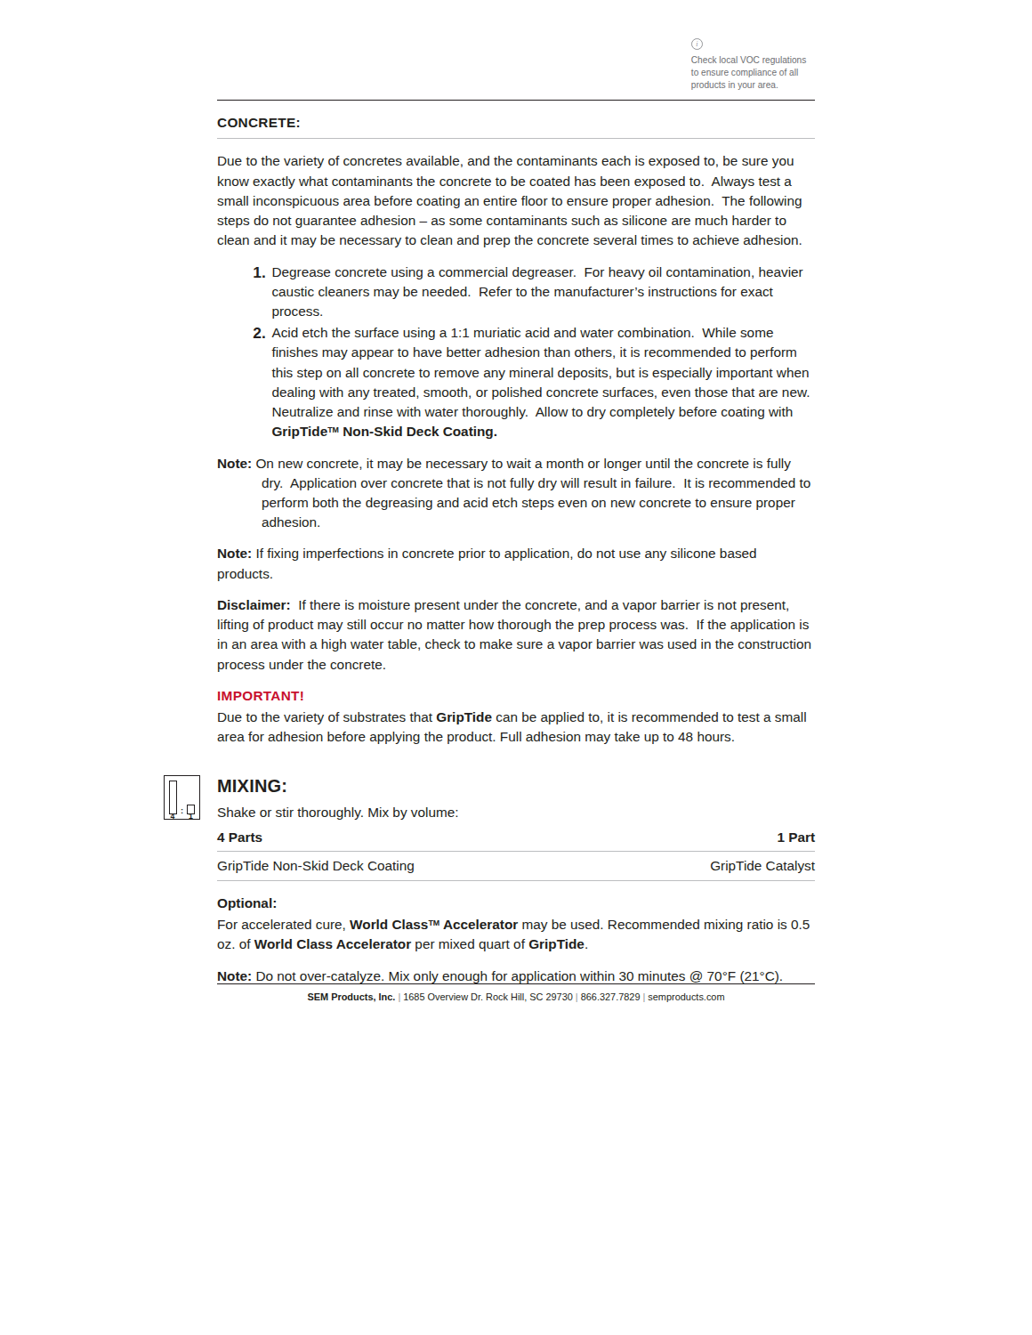i Check local VOC regulations to ensure compliance of all products in your area.
CONCRETE:
Due to the variety of concretes available, and the contaminants each is exposed to, be sure you know exactly what contaminants the concrete to be coated has been exposed to. Always test a small inconspicuous area before coating an entire floor to ensure proper adhesion. The following steps do not guarantee adhesion – as some contaminants such as silicone are much harder to clean and it may be necessary to clean and prep the concrete several times to achieve adhesion.
1. Degrease concrete using a commercial degreaser. For heavy oil contamination, heavier caustic cleaners may be needed. Refer to the manufacturer’s instructions for exact process.
2. Acid etch the surface using a 1:1 muriatic acid and water combination. While some finishes may appear to have better adhesion than others, it is recommended to perform this step on all concrete to remove any mineral deposits, but is especially important when dealing with any treated, smooth, or polished concrete surfaces, even those that are new. Neutralize and rinse with water thoroughly. Allow to dry completely before coating with GripTideTM Non-Skid Deck Coating.
Note: On new concrete, it may be necessary to wait a month or longer until the concrete is fully dry. Application over concrete that is not fully dry will result in failure. It is recommended to perform both the degreasing and acid etch steps even on new concrete to ensure proper adhesion.
Note: If fixing imperfections in concrete prior to application, do not use any silicone based products.
Disclaimer: If there is moisture present under the concrete, and a vapor barrier is not present, lifting of product may still occur no matter how thorough the prep process was. If the application is in an area with a high water table, check to make sure a vapor barrier was used in the construction process under the concrete.
IMPORTANT!
Due to the variety of substrates that GripTide can be applied to, it is recommended to test a small area for adhesion before applying the product. Full adhesion may take up to 48 hours.
4 : 1
MIXING:
Shake or stir thoroughly. Mix by volume:
| 4 Parts | 1 Part |
| --- | --- |
| GripTide Non-Skid Deck Coating | GripTide Catalyst |
Optional:
For accelerated cure, World ClassTM Accelerator may be used. Recommended mixing ratio is 0.5 oz. of World Class Accelerator per mixed quart of GripTide.
Note: Do not over-catalyze. Mix only enough for application within 30 minutes @ 70°F (21°C).
SEM Products, Inc.|1685 Overview Dr. Rock Hill, SC 29730|866.327.7829|semproducts.com